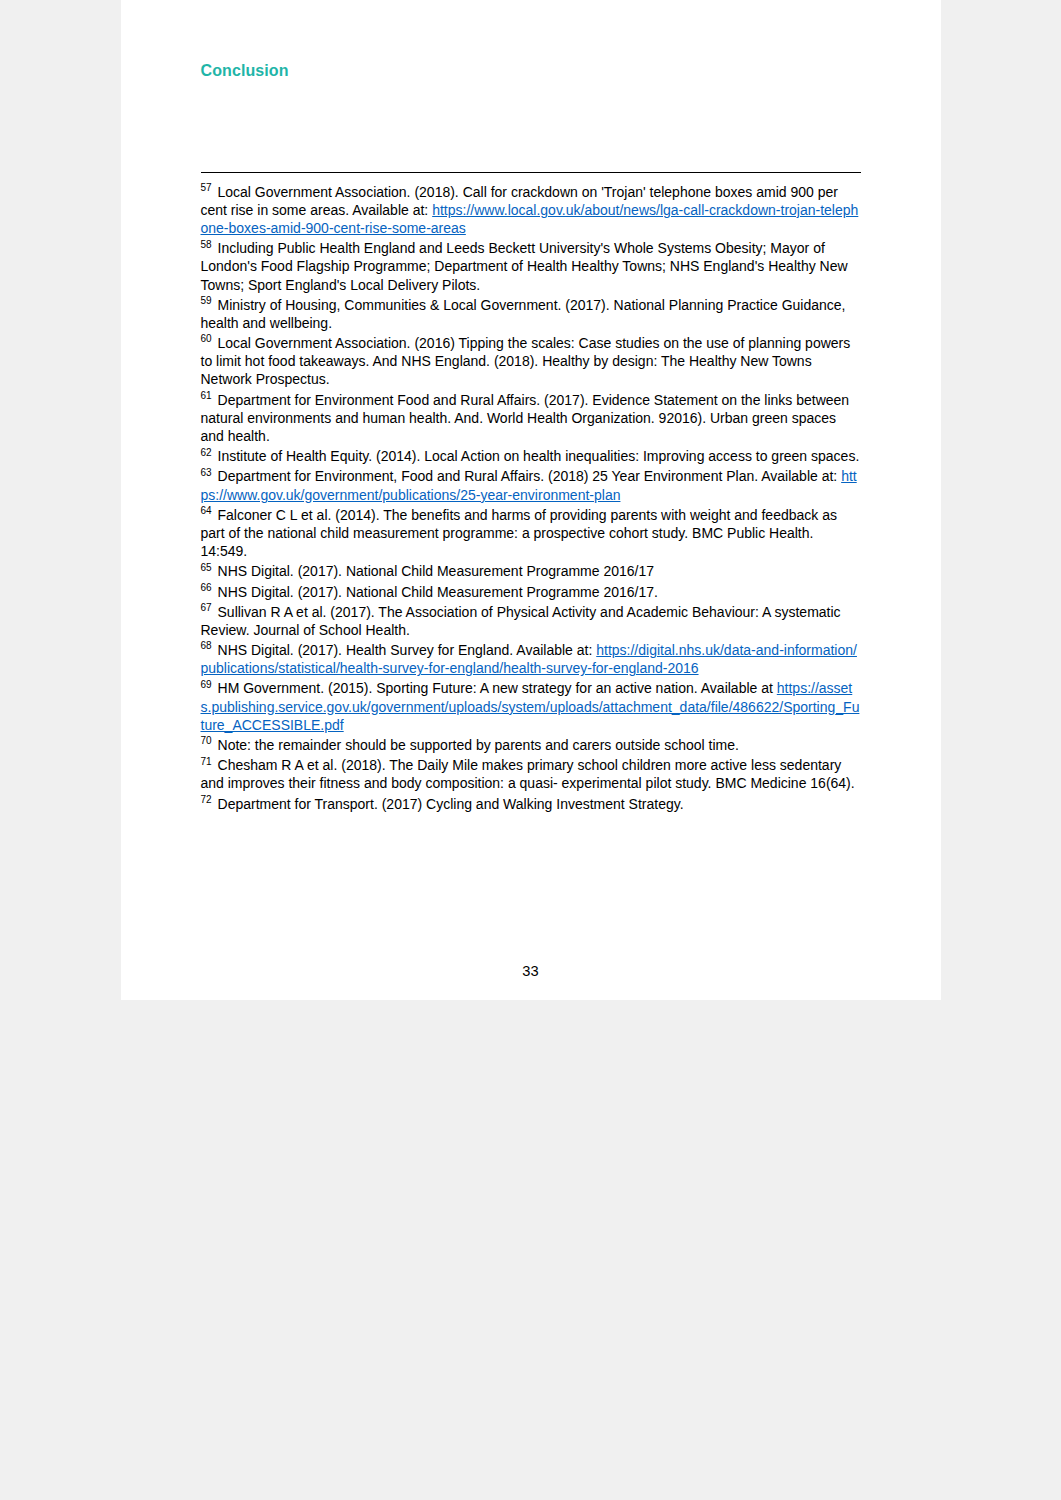Conclusion
57 Local Government Association. (2018). Call for crackdown on 'Trojan' telephone boxes amid 900 per cent rise in some areas. Available at: https://www.local.gov.uk/about/news/lga-call-crackdown-trojan-telephone-boxes-amid-900-cent-rise-some-areas
58 Including Public Health England and Leeds Beckett University's Whole Systems Obesity; Mayor of London's Food Flagship Programme; Department of Health Healthy Towns; NHS England's Healthy New Towns; Sport England's Local Delivery Pilots.
59 Ministry of Housing, Communities & Local Government. (2017). National Planning Practice Guidance, health and wellbeing.
60 Local Government Association. (2016) Tipping the scales: Case studies on the use of planning powers to limit hot food takeaways. And NHS England. (2018). Healthy by design: The Healthy New Towns Network Prospectus.
61 Department for Environment Food and Rural Affairs. (2017). Evidence Statement on the links between natural environments and human health. And. World Health Organization. 92016). Urban green spaces and health.
62 Institute of Health Equity. (2014). Local Action on health inequalities: Improving access to green spaces.
63 Department for Environment, Food and Rural Affairs. (2018) 25 Year Environment Plan. Available at: https://www.gov.uk/government/publications/25-year-environment-plan
64 Falconer C L et al. (2014). The benefits and harms of providing parents with weight and feedback as part of the national child measurement programme: a prospective cohort study. BMC Public Health. 14:549.
65 NHS Digital. (2017). National Child Measurement Programme 2016/17
66 NHS Digital. (2017). National Child Measurement Programme 2016/17.
67 Sullivan R A et al. (2017). The Association of Physical Activity and Academic Behaviour: A systematic Review. Journal of School Health.
68 NHS Digital. (2017). Health Survey for England. Available at: https://digital.nhs.uk/data-and-information/publications/statistical/health-survey-for-england/health-survey-for-england-2016
69 HM Government. (2015). Sporting Future: A new strategy for an active nation. Available at https://assets.publishing.service.gov.uk/government/uploads/system/uploads/attachment_data/file/486622/Sporting_Future_ACCESSIBLE.pdf
70 Note: the remainder should be supported by parents and carers outside school time.
71 Chesham R A et al. (2018). The Daily Mile makes primary school children more active less sedentary and improves their fitness and body composition: a quasi- experimental pilot study. BMC Medicine 16(64).
72 Department for Transport. (2017) Cycling and Walking Investment Strategy.
33